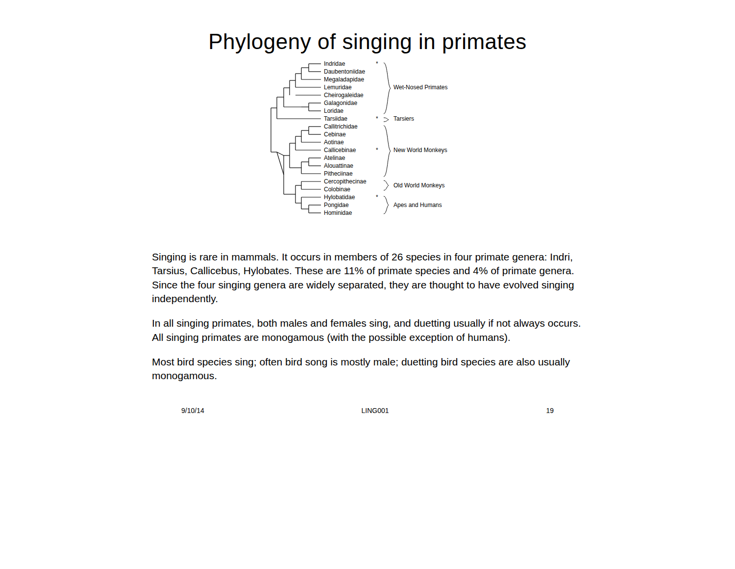Phylogeny of singing in primates
Indridae Daubentoniidae Megaladapidae Lemuridae Cheirogaleidae Galagonidae Loridae Tarsiidae Callitrichidae Cebinae Aotinae Callicebinae Atelinae Alouattinae Pitheciinae Cercopithecinae Colobinae Hylobatidae Pongidae Hominidae * * * * Wet-Nosed Primates Tarsiers New World Monkeys Old World Monkeys Apes and Humans
Singing is rare in mammals. It occurs in members of 26 species in four primate genera: Indri, Tarsius, Callicebus, Hylobates. These are 11% of primate species and 4% of primate genera. Since the four singing genera are widely separated, they are thought to have evolved singing independently.
In all singing primates, both males and females sing, and duetting usually if not always occurs. All singing primates are monogamous (with the possible exception of humans).
Most bird species sing; often bird song is mostly male; duetting bird species are also usually monogamous.
9/10/14 LING001 19